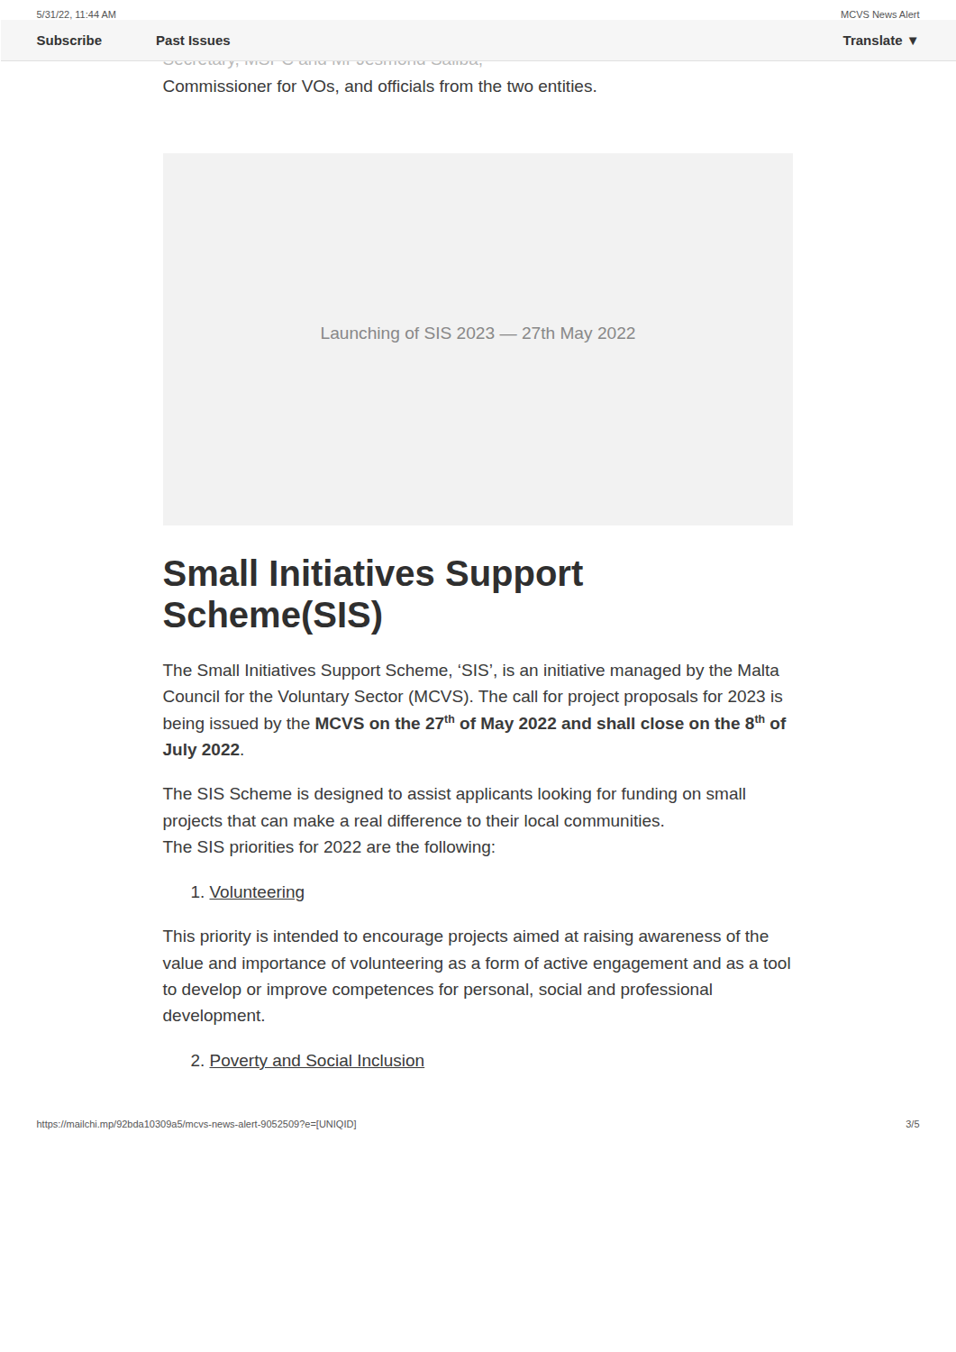5/31/22, 11:44 AM MCVS News Alert
Subscribe Past Issues
Translate ▼
also Ms Nancy Caruana, Permanent Secretary MIVC, Mr Mark Musu, Permanent Secretary, MSPC and Mr Jesmond Saliba,
Commissioner for VOs, and officials from the two entities.
Small Initiatives Support Scheme(SIS)
The Small Initiatives Support Scheme, ‘SIS’, is an initiative managed by the Malta Council for the Voluntary Sector (MCVS). The call for project proposals for 2023 is being issued by the MCVS on the 27th of May 2022 and shall close on the 8th of July 2022.
The SIS Scheme is designed to assist applicants looking for funding on small projects that can make a real difference to their local communities.
The SIS priorities for 2022 are the following:
Volunteering
This priority is intended to encourage projects aimed at raising awareness of the value and importance of volunteering as a form of active engagement and as a tool to develop or improve competences for personal, social and professional development.
Poverty and Social Inclusion
https://mailchi.mp/92bda10309a5/mcvs-news-alert-9052509?e=[UNIQID] 3/5